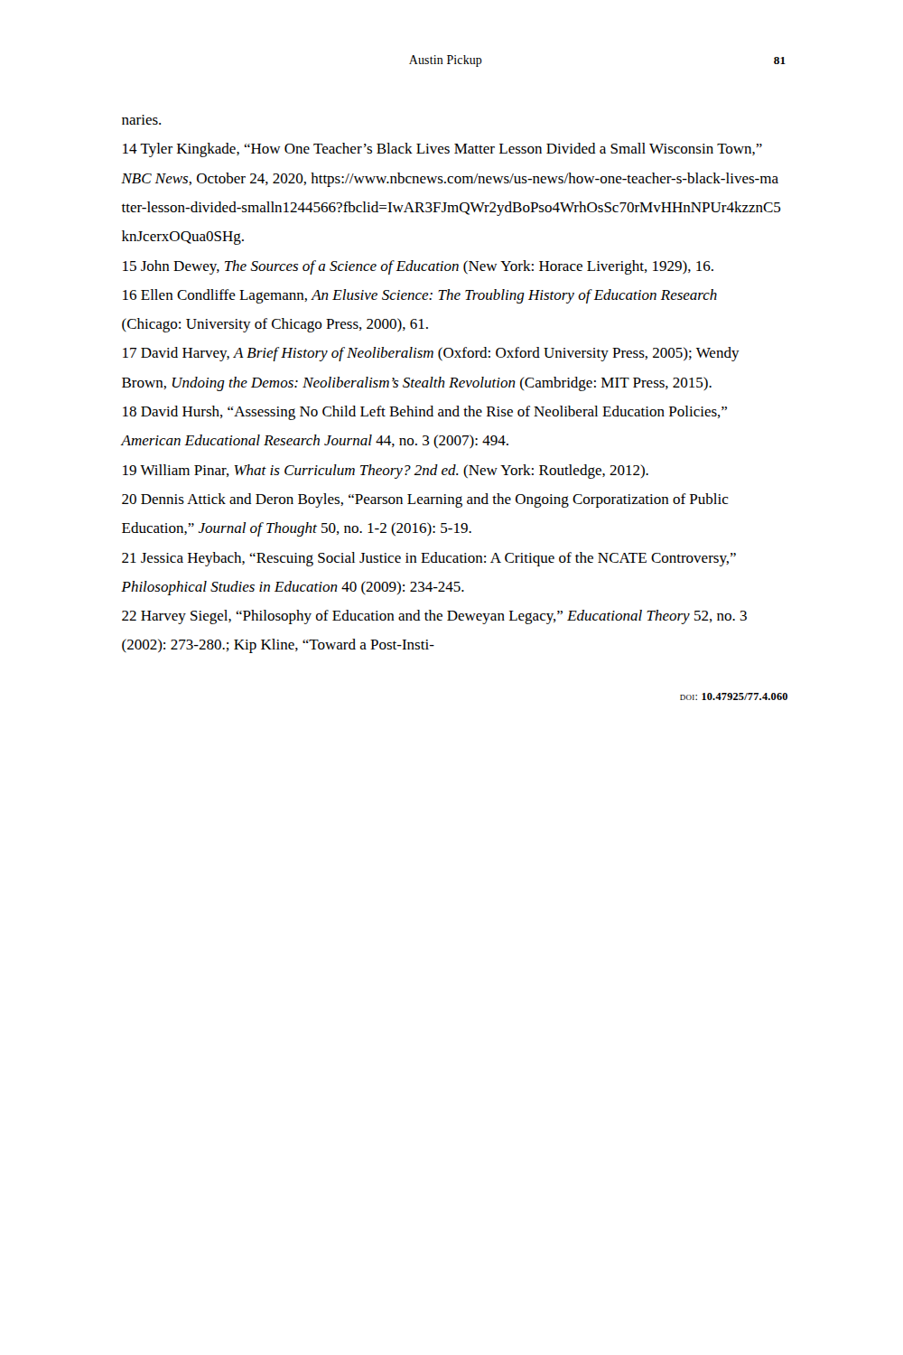Austin Pickup 81
naries.
14 Tyler Kingkade, “How One Teacher’s Black Lives Matter Lesson Divided a Small Wisconsin Town,” NBC News, October 24, 2020, https://www.nbcnews.com/news/us-news/how-one-teacher-s-black-lives-matter-lesson-divided-smalln1244566?fbclid=IwAR3FJmQWr2ydBoPso4WrhOsSc70rMvHHnNPUr4kzznC5knJcerxOQua0SHg.
15 John Dewey, The Sources of a Science of Education (New York: Horace Liveright, 1929), 16.
16 Ellen Condliffe Lagemann, An Elusive Science: The Troubling History of Education Research (Chicago: University of Chicago Press, 2000), 61.
17 David Harvey, A Brief History of Neoliberalism (Oxford: Oxford University Press, 2005); Wendy Brown, Undoing the Demos: Neoliberalism’s Stealth Revolution (Cambridge: MIT Press, 2015).
18 David Hursh, “Assessing No Child Left Behind and the Rise of Neoliberal Education Policies,” American Educational Research Journal 44, no. 3 (2007): 494.
19 William Pinar, What is Curriculum Theory? 2nd ed. (New York: Routledge, 2012).
20 Dennis Attick and Deron Boyles, “Pearson Learning and the Ongoing Corporatization of Public Education,” Journal of Thought 50, no. 1-2 (2016): 5-19.
21 Jessica Heybach, “Rescuing Social Justice in Education: A Critique of the NCATE Controversy,” Philosophical Studies in Education 40 (2009): 234-245.
22 Harvey Siegel, “Philosophy of Education and the Deweyan Legacy,” Educational Theory 52, no. 3 (2002): 273-280.; Kip Kline, “Toward a Post-Insti-
doi: 10.47925/77.4.060